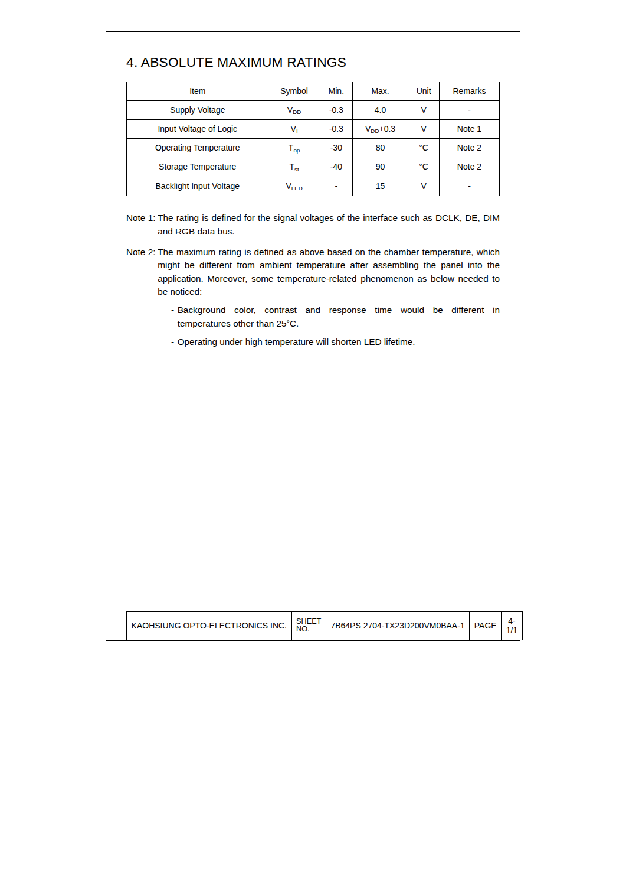4. ABSOLUTE MAXIMUM RATINGS
| Item | Symbol | Min. | Max. | Unit | Remarks |
| --- | --- | --- | --- | --- | --- |
| Supply Voltage | V DD | -0.3 | 4.0 | V | - |
| Input Voltage of Logic | V I | -0.3 | V DD +0.3 | V | Note 1 |
| Operating Temperature | T op | -30 | 80 | ° C | Note 2 |
| Storage Temperature | T st | -40 | 90 | ° C | Note 2 |
| Backlight Input Voltage | V LED | - | 15 | V | - |
Note 1:
The rating is defined for the signal voltages of the interface such as DCLK, DE, DIM and RGB data bus.
Note 2:
The maximum rating is defined as above based on the chamber temperature, which might be different from ambient temperature after assembling the panel into the application. Moreover, some temperature-related phenomenon as below needed to be noticed:
-
Background color, contrast and response time would be different in temperatures other than 25°C.
-
Operating under high temperature will shorten LED lifetime.
| KAOHSIUNG OPTO-ELECTRONICS INC. | SHEET NO. | 7B64PS 2704-TX23D200VM0BAA-1 | PAGE | 4-1/1 |